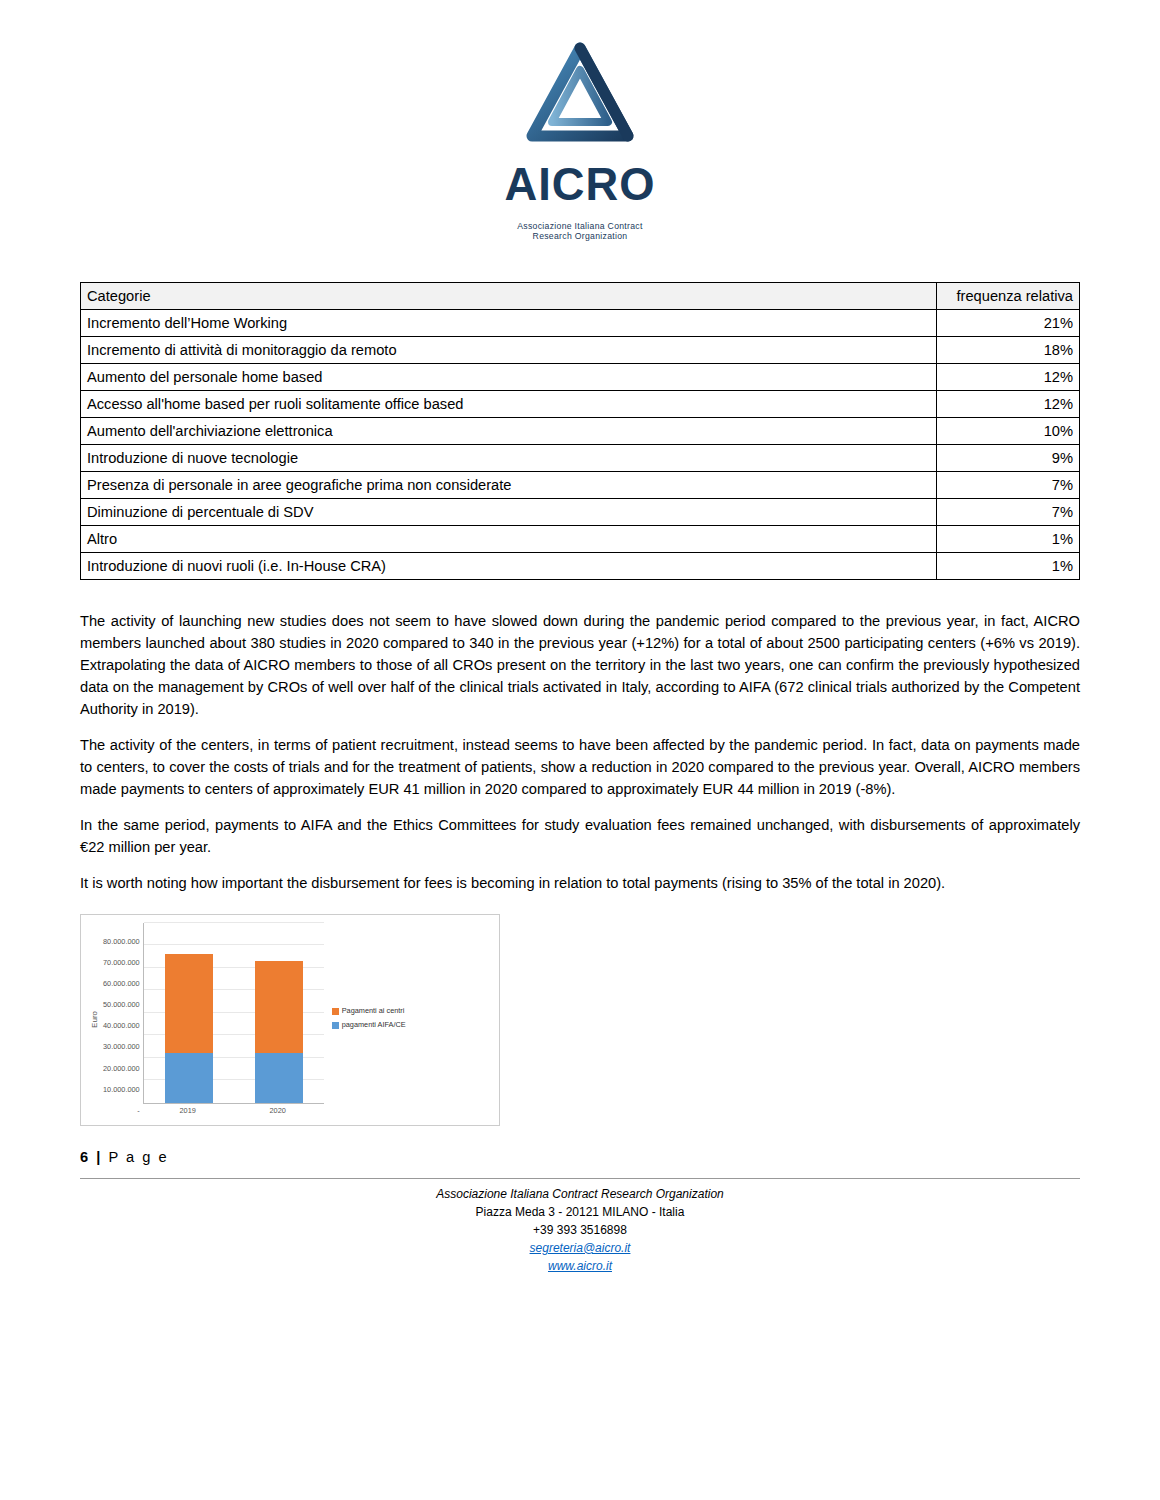AICRO
Associazione Italiana Contract
Research Organization
| Categorie | frequenza relativa |
| Incremento dell’Home Working | 21% |
| Incremento di attività di monitoraggio da remoto | 18% |
| Aumento del personale home based | 12% |
| Accesso all'home based per ruoli solitamente office based | 12% |
| Aumento dell'archiviazione elettronica | 10% |
| Introduzione di nuove tecnologie | 9% |
| Presenza di personale in aree geografiche prima non considerate | 7% |
| Diminuzione di percentuale di SDV | 7% |
| Altro | 1% |
| Introduzione di nuovi ruoli (i.e. In-House CRA) | 1% |
The activity of launching new studies does not seem to have slowed down during the pandemic period compared to the previous year, in fact, AICRO members launched about 380 studies in 2020 compared to 340 in the previous year (+12%) for a total of about 2500 participating centers (+6% vs 2019). Extrapolating the data of AICRO members to those of all CROs present on the territory in the last two years, one can confirm the previously hypothesized data on the management by CROs of well over half of the clinical trials activated in Italy, according to AIFA (672 clinical trials authorized by the Competent Authority in 2019).
The activity of the centers, in terms of patient recruitment, instead seems to have been affected by the pandemic period. In fact, data on payments made to centers, to cover the costs of trials and for the treatment of patients, show a reduction in 2020 compared to the previous year. Overall, AICRO members made payments to centers of approximately EUR 41 million in 2020 compared to approximately EUR 44 million in 2019 (-8%).
In the same period, payments to AIFA and the Ethics Committees for study evaluation fees remained unchanged, with disbursements of approximately €22 million per year.
It is worth noting how important the disbursement for fees is becoming in relation to total payments (rising to 35% of the total in 2020).
Euro
80.000.000
70.000.000
60.000.000
50.000.000
40.000.000
30.000.000
20.000.000
10.000.000
-
2019
2020
Pagamenti ai centri
pagamenti AIFA/CE
6 | P a g e
Associazione Italiana Contract Research Organization
Piazza Meda 3 - 20121 MILANO - Italia
+39 393 3516898
segreteria@aicro.it
www.aicro.it